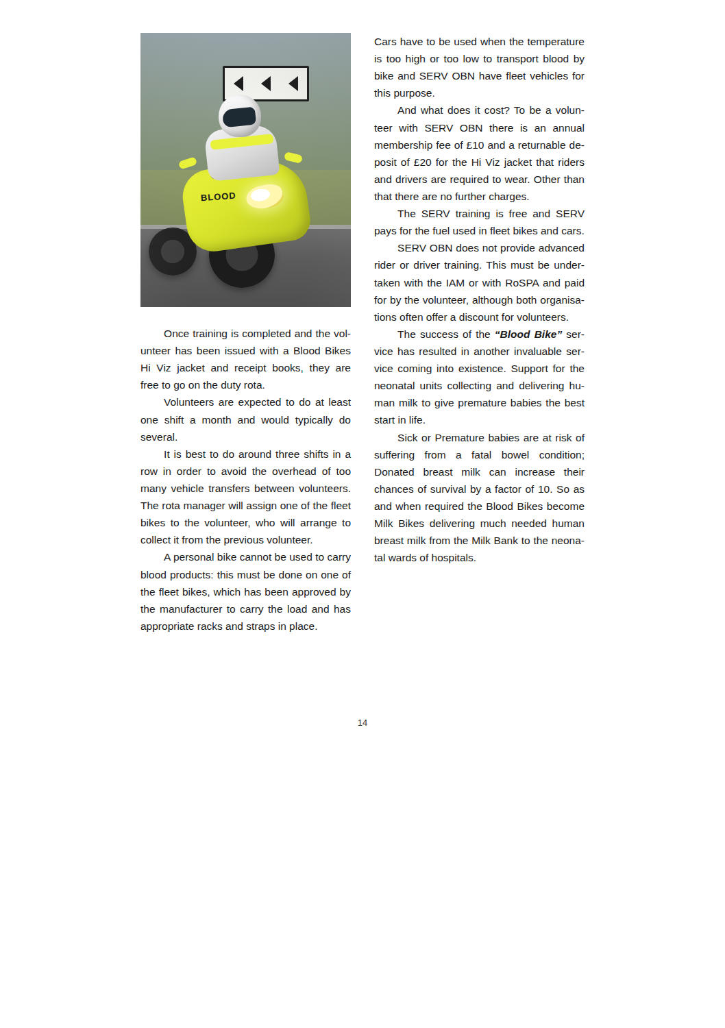Once training is completed and the volunteer has been issued with a Blood Bikes Hi Viz jacket and receipt books, they are free to go on the duty rota.
Volunteers are expected to do at least one shift a month and would typically do several.
It is best to do around three shifts in a row in order to avoid the overhead of too many vehicle transfers between volunteers. The rota manager will assign one of the fleet bikes to the volunteer, who will arrange to collect it from the previous volunteer.
A personal bike cannot be used to carry blood products: this must be done on one of the fleet bikes, which has been approved by the manufacturer to carry the load and has appropriate racks and straps in place.
Cars have to be used when the temperature is too high or too low to transport blood by bike and SERV OBN have fleet vehicles for this purpose.
And what does it cost? To be a volunteer with SERV OBN there is an annual membership fee of £10 and a returnable deposit of £20 for the Hi Viz jacket that riders and drivers are required to wear. Other than that there are no further charges.
The SERV training is free and SERV pays for the fuel used in fleet bikes and cars.
SERV OBN does not provide advanced rider or driver training. This must be undertaken with the IAM or with RoSPA and paid for by the volunteer, although both organisations often offer a discount for volunteers.
The success of the “Blood Bike” service has resulted in another invaluable service coming into existence. Support for the neonatal units collecting and delivering human milk to give premature babies the best start in life.
Sick or Premature babies are at risk of suffering from a fatal bowel condition; Donated breast milk can increase their chances of survival by a factor of 10. So as and when required the Blood Bikes become Milk Bikes delivering much needed human breast milk from the Milk Bank to the neonatal wards of hospitals.
14